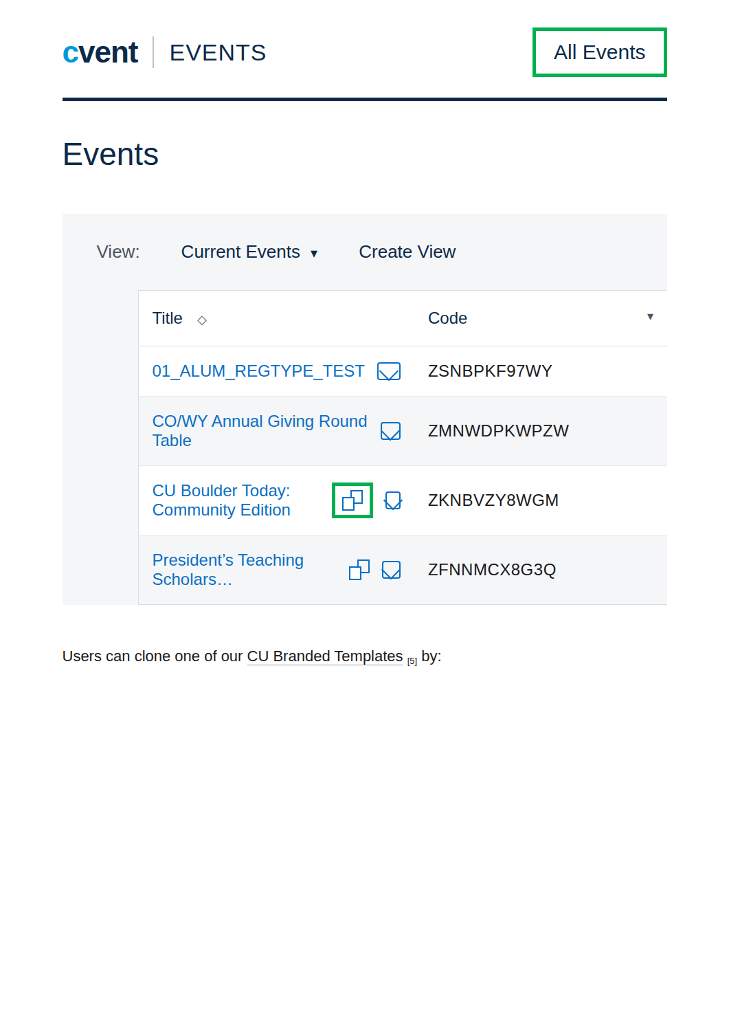cvent
EVENTS
All Events
Events
View: Current Events ▾ Create View
| Title ◇ | Code ▾ |
| --- | --- |
| 01_ALUM_REGTYPE_TEST | ZSNBPKF97WY |
| CO/WY Annual Giving Round Table | ZMNWDPKWPZW |
| CU Boulder Today: Community Edition | ZKNBVZY8WGM |
| President’s Teaching Scholars… | ZFNNMCX8G3Q |
Users can clone one of our CU Branded Templates [5] by: